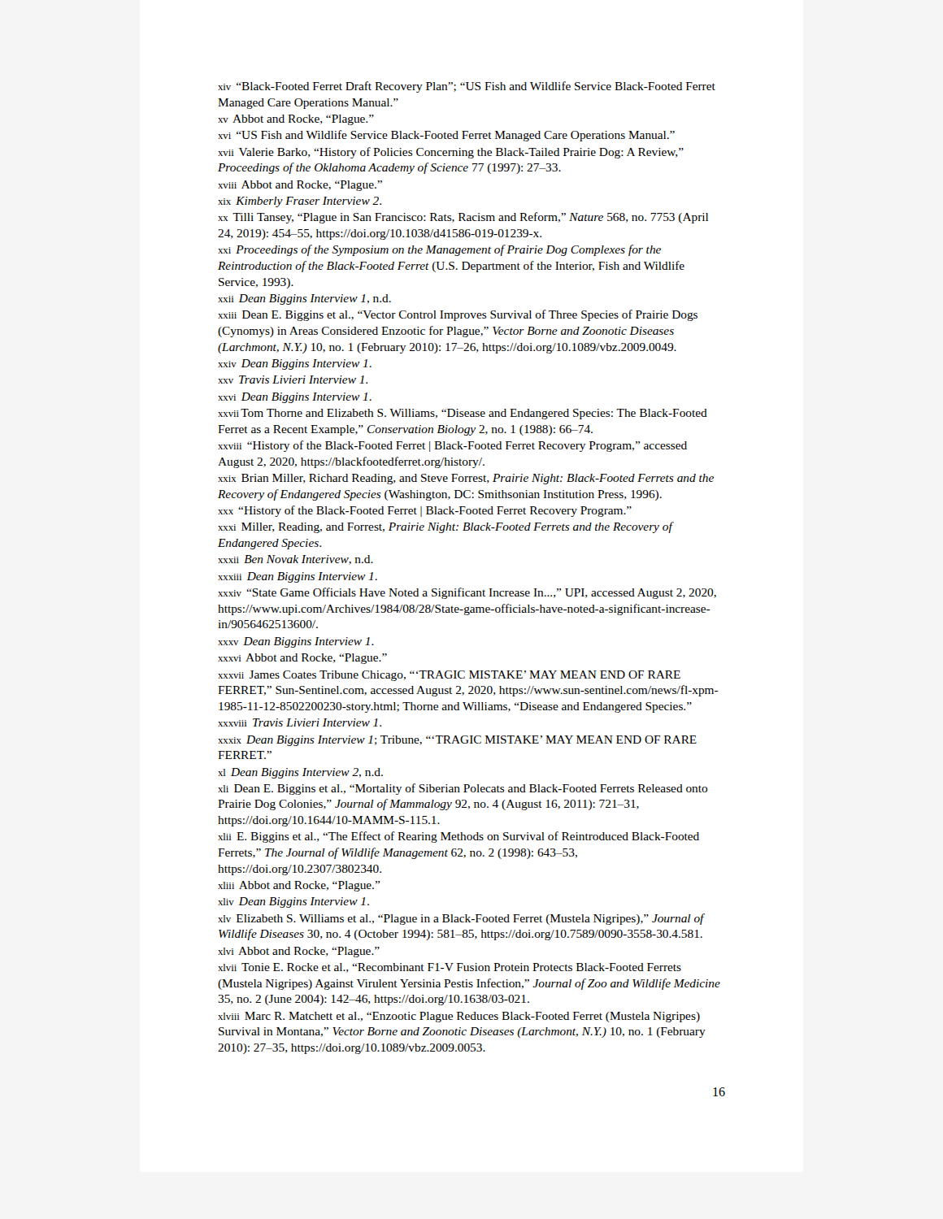xiv “Black-Footed Ferret Draft Recovery Plan”; “US Fish and Wildlife Service Black-Footed Ferret Managed Care Operations Manual.”
xv Abbot and Rocke, “Plague.”
xvi “US Fish and Wildlife Service Black-Footed Ferret Managed Care Operations Manual.”
xvii Valerie Barko, “History of Policies Concerning the Black-Tailed Prairie Dog: A Review,” Proceedings of the Oklahoma Academy of Science 77 (1997): 27–33.
xviii Abbot and Rocke, “Plague.”
xix Kimberly Fraser Interview 2.
xx Tilli Tansey, “Plague in San Francisco: Rats, Racism and Reform,” Nature 568, no. 7753 (April 24, 2019): 454–55, https://doi.org/10.1038/d41586-019-01239-x.
xxi Proceedings of the Symposium on the Management of Prairie Dog Complexes for the Reintroduction of the Black-Footed Ferret (U.S. Department of the Interior, Fish and Wildlife Service, 1993).
xxii Dean Biggins Interview 1, n.d.
xxiii Dean E. Biggins et al., “Vector Control Improves Survival of Three Species of Prairie Dogs (Cynomys) in Areas Considered Enzootic for Plague,” Vector Borne and Zoonotic Diseases (Larchmont, N.Y.) 10, no. 1 (February 2010): 17–26, https://doi.org/10.1089/vbz.2009.0049.
xxiv Dean Biggins Interview 1.
xxv Travis Livieri Interview 1.
xxvi Dean Biggins Interview 1.
xxvii Tom Thorne and Elizabeth S. Williams, “Disease and Endangered Species: The Black-Footed Ferret as a Recent Example,” Conservation Biology 2, no. 1 (1988): 66–74.
xxviii “History of the Black-Footed Ferret | Black-Footed Ferret Recovery Program,” accessed August 2, 2020, https://blackfootedferret.org/history/.
xxix Brian Miller, Richard Reading, and Steve Forrest, Prairie Night: Black-Footed Ferrets and the Recovery of Endangered Species (Washington, DC: Smithsonian Institution Press, 1996).
xxx “History of the Black-Footed Ferret | Black-Footed Ferret Recovery Program.”
xxxi Miller, Reading, and Forrest, Prairie Night: Black-Footed Ferrets and the Recovery of Endangered Species.
xxxii Ben Novak Interivew, n.d.
xxxiii Dean Biggins Interview 1.
xxxiv “State Game Officials Have Noted a Significant Increase In...,” UPI, accessed August 2, 2020, https://www.upi.com/Archives/1984/08/28/State-game-officials-have-noted-a-significant-increase-in/9056462513600/.
xxxv Dean Biggins Interview 1.
xxxvi Abbot and Rocke, “Plague.”
xxxvii James Coates Tribune Chicago, “‘TRAGIC MISTAKE’ MAY MEAN END OF RARE FERRET,” Sun-Sentinel.com, accessed August 2, 2020, https://www.sun-sentinel.com/news/fl-xpm-1985-11-12-8502200230-story.html; Thorne and Williams, “Disease and Endangered Species.”
xxxviii Travis Livieri Interview 1.
xxxix Dean Biggins Interview 1; Tribune, “‘TRAGIC MISTAKE’ MAY MEAN END OF RARE FERRET.”
xl Dean Biggins Interview 2, n.d.
xli Dean E. Biggins et al., “Mortality of Siberian Polecats and Black-Footed Ferrets Released onto Prairie Dog Colonies,” Journal of Mammalogy 92, no. 4 (August 16, 2011): 721–31, https://doi.org/10.1644/10-MAMM-S-115.1.
xlii E. Biggins et al., “The Effect of Rearing Methods on Survival of Reintroduced Black-Footed Ferrets,” The Journal of Wildlife Management 62, no. 2 (1998): 643–53, https://doi.org/10.2307/3802340.
xliii Abbot and Rocke, “Plague.”
xliv Dean Biggins Interview 1.
xlv Elizabeth S. Williams et al., “Plague in a Black-Footed Ferret (Mustela Nigripes),” Journal of Wildlife Diseases 30, no. 4 (October 1994): 581–85, https://doi.org/10.7589/0090-3558-30.4.581.
xlvi Abbot and Rocke, “Plague.”
xlvii Tonie E. Rocke et al., “Recombinant F1-V Fusion Protein Protects Black-Footed Ferrets (Mustela Nigripes) Against Virulent Yersinia Pestis Infection,” Journal of Zoo and Wildlife Medicine 35, no. 2 (June 2004): 142–46, https://doi.org/10.1638/03-021.
xlviii Marc R. Matchett et al., “Enzootic Plague Reduces Black-Footed Ferret (Mustela Nigripes) Survival in Montana,” Vector Borne and Zoonotic Diseases (Larchmont, N.Y.) 10, no. 1 (February 2010): 27–35, https://doi.org/10.1089/vbz.2009.0053.
16